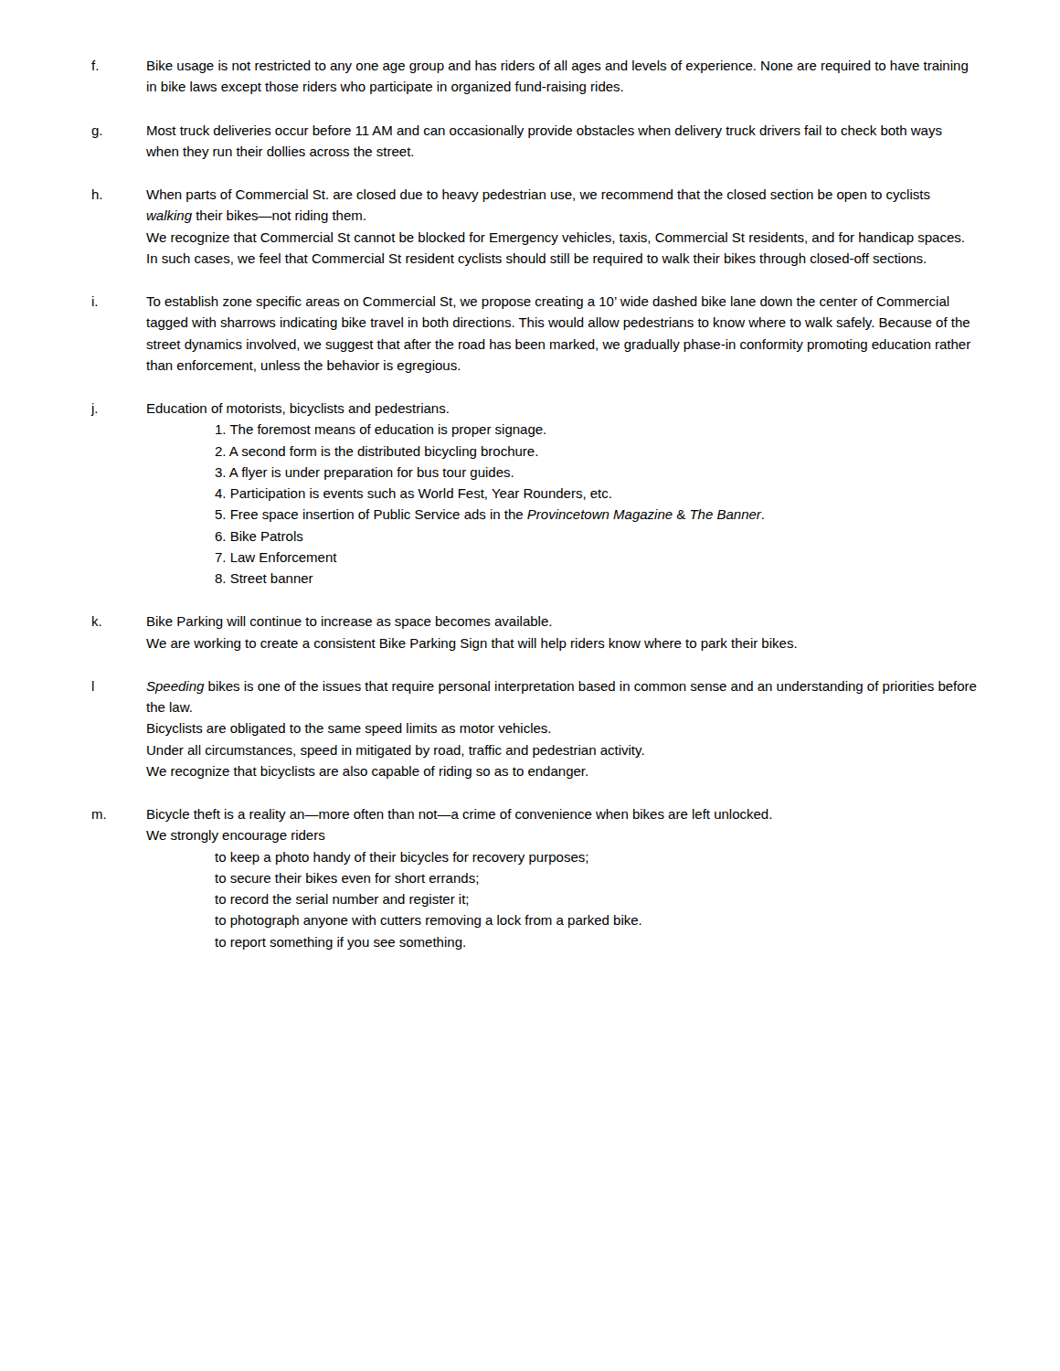f.
Bike usage is not restricted to any one age group and has riders of all ages and levels of experience. None are required to have training in bike laws except those riders who participate in organized fund-raising rides.
g.
Most truck deliveries occur before 11 AM and can occasionally provide obstacles when delivery truck drivers fail to check both ways when they run their dollies across the street.
h.
When parts of Commercial St. are closed due to heavy pedestrian use, we recommend that the closed section be open to cyclists walking their bikes—not riding them.
We recognize that Commercial St cannot be blocked for Emergency vehicles, taxis, Commercial St residents, and for handicap spaces. In such cases, we feel that Commercial St resident cyclists should still be required to walk their bikes through closed-off sections.
i.
To establish zone specific areas on Commercial St, we propose creating a 10’ wide dashed bike lane down the center of Commercial tagged with sharrows indicating bike travel in both directions. This would allow pedestrians to know where to walk safely. Because of the street dynamics involved, we suggest that after the road has been marked, we gradually phase-in conformity promoting education rather than enforcement, unless the behavior is egregious.
j.
Education of motorists, bicyclists and pedestrians.
1. The foremost means of education is proper signage.
2. A second form is the distributed bicycling brochure.
3. A flyer is under preparation for bus tour guides.
4. Participation is events such as World Fest, Year Rounders, etc.
5. Free space insertion of Public Service ads in the Provincetown Magazine & The Banner.
6. Bike Patrols
7. Law Enforcement
8. Street banner
k.
Bike Parking will continue to increase as space becomes available.
We are working to create a consistent Bike Parking Sign that will help riders know where to park their bikes.
l
Speeding bikes is one of the issues that require personal interpretation based in common sense and an understanding of priorities before the law.
Bicyclists are obligated to the same speed limits as motor vehicles.
Under all circumstances, speed in mitigated by road, traffic and pedestrian activity.
We recognize that bicyclists are also capable of riding so as to endanger.
m.
Bicycle theft is a reality an—more often than not—a crime of convenience when bikes are left unlocked.
We strongly encourage riders
to keep a photo handy of their bicycles for recovery purposes;
to secure their bikes even for short errands;
to record the serial number and register it;
to photograph anyone with cutters removing a lock from a parked bike.
to report something if you see something.